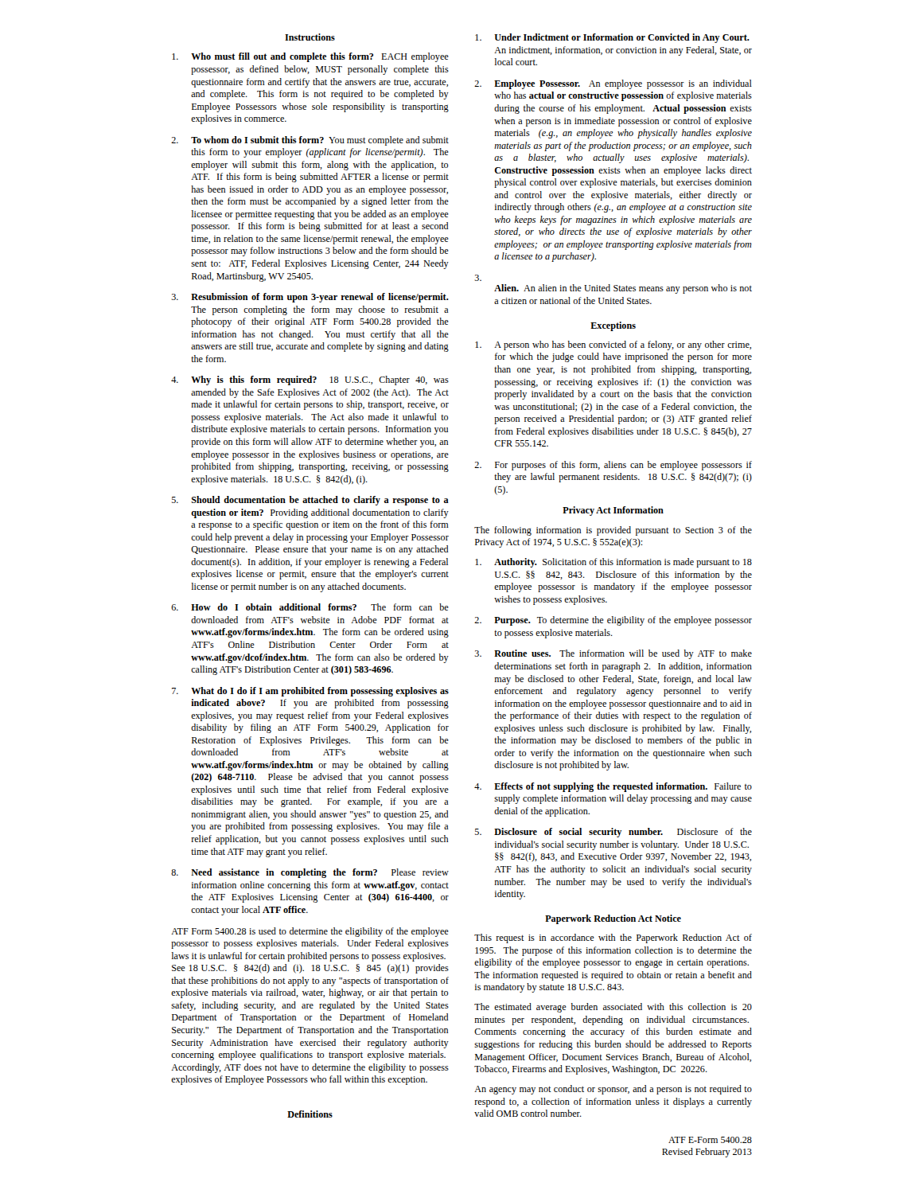Instructions
1. Who must fill out and complete this form? EACH employee possessor, as defined below, MUST personally complete this questionnaire form and certify that the answers are true, accurate, and complete. This form is not required to be completed by Employee Possessors whose sole responsibility is transporting explosives in commerce.
2. To whom do I submit this form? You must complete and submit this form to your employer (applicant for license/permit). The employer will submit this form, along with the application, to ATF. If this form is being submitted AFTER a license or permit has been issued in order to ADD you as an employee possessor, then the form must be accompanied by a signed letter from the licensee or permittee requesting that you be added as an employee possessor. If this form is being submitted for at least a second time, in relation to the same license/permit renewal, the employee possessor may follow instructions 3 below and the form should be sent to: ATF, Federal Explosives Licensing Center, 244 Needy Road, Martinsburg, WV 25405.
3. Resubmission of form upon 3-year renewal of license/permit. The person completing the form may choose to resubmit a photocopy of their original ATF Form 5400.28 provided the information has not changed. You must certify that all the answers are still true, accurate and complete by signing and dating the form.
4. Why is this form required? 18 U.S.C., Chapter 40, was amended by the Safe Explosives Act of 2002 (the Act). The Act made it unlawful for certain persons to ship, transport, receive, or possess explosive materials. The Act also made it unlawful to distribute explosive materials to certain persons. Information you provide on this form will allow ATF to determine whether you, an employee possessor in the explosives business or operations, are prohibited from shipping, transporting, receiving, or possessing explosive materials. 18 U.S.C. § 842(d), (i).
5. Should documentation be attached to clarify a response to a question or item? Providing additional documentation to clarify a response to a specific question or item on the front of this form could help prevent a delay in processing your Employer Possessor Questionnaire. Please ensure that your name is on any attached document(s). In addition, if your employer is renewing a Federal explosives license or permit, ensure that the employer's current license or permit number is on any attached documents.
6. How do I obtain additional forms? The form can be downloaded from ATF's website in Adobe PDF format at www.atf.gov/forms/index.htm. The form can be ordered using ATF's Online Distribution Center Order Form at www.atf.gov/dcof/index.htm. The form can also be ordered by calling ATF's Distribution Center at (301) 583-4696.
7. What do I do if I am prohibited from possessing explosives as indicated above? If you are prohibited from possessing explosives, you may request relief from your Federal explosives disability by filing an ATF Form 5400.29, Application for Restoration of Explosives Privileges. This form can be downloaded from ATF's website at www.atf.gov/forms/index.htm or may be obtained by calling (202) 648-7110. Please be advised that you cannot possess explosives until such time that relief from Federal explosive disabilities may be granted. For example, if you are a nonimmigrant alien, you should answer "yes" to question 25, and you are prohibited from possessing explosives. You may file a relief application, but you cannot possess explosives until such time that ATF may grant you relief.
8. Need assistance in completing the form? Please review information online concerning this form at www.atf.gov, contact the ATF Explosives Licensing Center at (304) 616-4400, or contact your local ATF office.
ATF Form 5400.28 is used to determine the eligibility of the employee possessor to possess explosives materials. Under Federal explosives laws it is unlawful for certain prohibited persons to possess explosives. See 18 U.S.C. § 842(d) and (i). 18 U.S.C. § 845 (a)(1) provides that these prohibitions do not apply to any "aspects of transportation of explosive materials via railroad, water, highway, or air that pertain to safety, including security, and are regulated by the United States Department of Transportation or the Department of Homeland Security." The Department of Transportation and the Transportation Security Administration have exercised their regulatory authority concerning employee qualifications to transport explosive materials. Accordingly, ATF does not have to determine the eligibility to possess explosives of Employee Possessors who fall within this exception.
Definitions
1. Under Indictment or Information or Convicted in Any Court. An indictment, information, or conviction in any Federal, State, or local court.
2. Employee Possessor. An employee possessor is an individual who has actual or constructive possession of explosive materials during the course of his employment. Actual possession exists when a person is in immediate possession or control of explosive materials (e.g., an employee who physically handles explosive materials as part of the production process; or an employee, such as a blaster, who actually uses explosive materials). Constructive possession exists when an employee lacks direct physical control over explosive materials, but exercises dominion and control over the explosive materials, either directly or indirectly through others (e.g., an employee at a construction site who keeps keys for magazines in which explosive materials are stored, or who directs the use of explosive materials by other employees; or an employee transporting explosive materials from a licensee to a purchaser).
3. Alien. An alien in the United States means any person who is not a citizen or national of the United States.
Exceptions
1. A person who has been convicted of a felony, or any other crime, for which the judge could have imprisoned the person for more than one year, is not prohibited from shipping, transporting, possessing, or receiving explosives if: (1) the conviction was properly invalidated by a court on the basis that the conviction was unconstitutional; (2) in the case of a Federal conviction, the person received a Presidential pardon; or (3) ATF granted relief from Federal explosives disabilities under 18 U.S.C. § 845(b), 27 CFR 555.142.
2. For purposes of this form, aliens can be employee possessors if they are lawful permanent residents. 18 U.S.C. § 842(d)(7); (i)(5).
Privacy Act Information
The following information is provided pursuant to Section 3 of the Privacy Act of 1974, 5 U.S.C. § 552a(e)(3):
1. Authority. Solicitation of this information is made pursuant to 18 U.S.C. §§ 842, 843. Disclosure of this information by the employee possessor is mandatory if the employee possessor wishes to possess explosives.
2. Purpose. To determine the eligibility of the employee possessor to possess explosive materials.
3. Routine uses. The information will be used by ATF to make determinations set forth in paragraph 2. In addition, information may be disclosed to other Federal, State, foreign, and local law enforcement and regulatory agency personnel to verify information on the employee possessor questionnaire and to aid in the performance of their duties with respect to the regulation of explosives unless such disclosure is prohibited by law. Finally, the information may be disclosed to members of the public in order to verify the information on the questionnaire when such disclosure is not prohibited by law.
4. Effects of not supplying the requested information. Failure to supply complete information will delay processing and may cause denial of the application.
5. Disclosure of social security number. Disclosure of the individual's social security number is voluntary. Under 18 U.S.C. §§ 842(f), 843, and Executive Order 9397, November 22, 1943, ATF has the authority to solicit an individual's social security number. The number may be used to verify the individual's identity.
Paperwork Reduction Act Notice
This request is in accordance with the Paperwork Reduction Act of 1995. The purpose of this information collection is to determine the eligibility of the employee possessor to engage in certain operations. The information requested is required to obtain or retain a benefit and is mandatory by statute 18 U.S.C. 843.
The estimated average burden associated with this collection is 20 minutes per respondent, depending on individual circumstances. Comments concerning the accuracy of this burden estimate and suggestions for reducing this burden should be addressed to Reports Management Officer, Document Services Branch, Bureau of Alcohol, Tobacco, Firearms and Explosives, Washington, DC 20226.
An agency may not conduct or sponsor, and a person is not required to respond to, a collection of information unless it displays a currently valid OMB control number.
ATF E-Form 5400.28
Revised February 2013